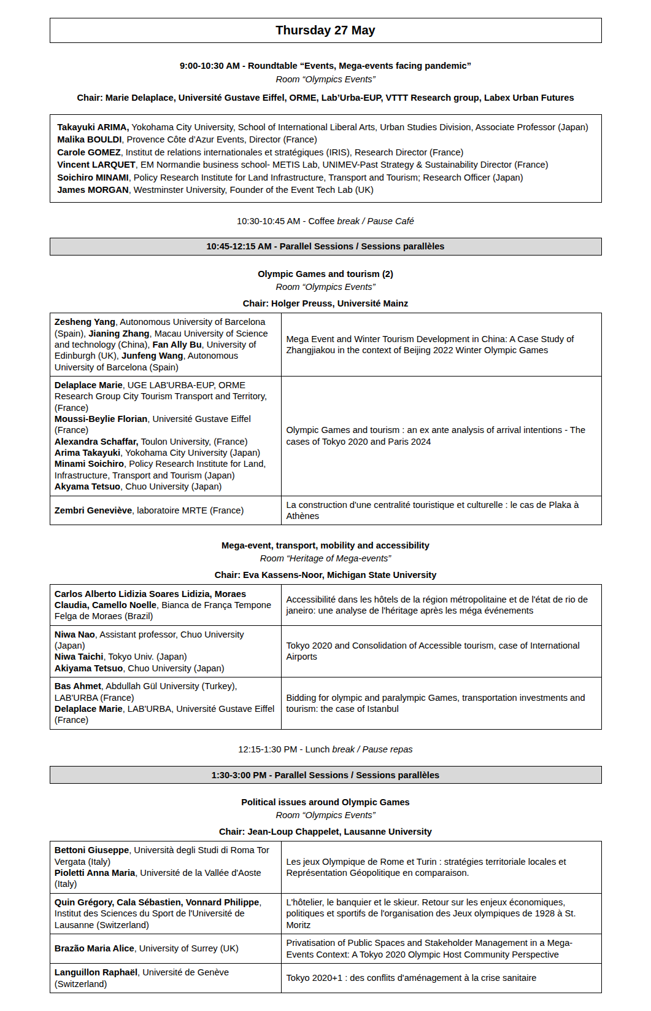Thursday 27 May
9:00-10:30 AM - Roundtable “Events, Mega-events facing pandemic”
Room “Olympics Events”
Chair: Marie Delaplace, Université Gustave Eiffel, ORME, Lab’Urba-EUP, VTTT Research group, Labex Urban Futures
Takayuki ARIMA, Yokohama City University, School of International Liberal Arts, Urban Studies Division, Associate Professor (Japan)
Malika BOULDI, Provence Côte d’Azur Events, Director (France)
Carole GOMEZ, Institut de relations internationales et stratégiques (IRIS), Research Director (France)
Vincent LARQUET, EM Normandie business school- METIS Lab, UNIMEV-Past Strategy & Sustainability Director (France)
Soichiro MINAMI, Policy Research Institute for Land Infrastructure, Transport and Tourism; Research Officer (Japan)
James MORGAN, Westminster University, Founder of the Event Tech Lab (UK)
10:30-10:45 AM - Coffee break / Pause Café
10:45-12:15 AM - Parallel Sessions / Sessions parallèles
Olympic Games and tourism (2)
Room “Olympics Events”
Chair: Holger Preuss, Université Mainz
| Zesheng Yang , Autonomous University of Barcelona (Spain), Jianing Zhang , Macau University of Science and technology (China), Fan Ally Bu , University of Edinburgh (UK), Junfeng Wang , Autonomous University of Barcelona (Spain) | Mega Event and Winter Tourism Development in China: A Case Study of Zhangjiakou in the context of Beijing 2022 Winter Olympic Games |
| Delaplace Marie , UGE LAB'URBA-EUP, ORME Research Group City Tourism Transport and Territory, (France) Moussi-Beylie Florian , Université Gustave Eiffel (France) Alexandra Schaffar, Toulon University, (France) Arima Takayuki , Yokohama City University (Japan) Minami Soichiro , Policy Research Institute for Land, Infrastructure, Transport and Tourism (Japan) Akyama Tetsuo , Chuo University (Japan) | Olympic Games and tourism : an ex ante analysis of arrival intentions - The cases of Tokyo 2020 and Paris 2024 |
| Zembri Geneviève , laboratoire MRTE (France) | La construction d'une centralité touristique et culturelle : le cas de Plaka à Athènes |
Mega-event, transport, mobility and accessibility
Room “Heritage of Mega-events”
Chair: Eva Kassens-Noor, Michigan State University
| Carlos Alberto Lidizia Soares Lidizia, Moraes Claudia, Camello Noelle , Bianca de França Tempone Felga de Moraes (Brazil) | Accessibilité dans les hôtels de la région métropolitaine et de l'état de rio de janeiro: une analyse de l'héritage après les méga événements |
| Niwa Nao , Assistant professor, Chuo University (Japan) Niwa Taichi , Tokyo Univ. (Japan) Akiyama Tetsuo , Chuo University (Japan) | Tokyo 2020 and Consolidation of Accessible tourism, case of International Airports |
| Bas Ahmet , Abdullah Gül University (Turkey), LAB'URBA (France) Delaplace Marie , LAB'URBA, Université Gustave Eiffel (France) | Bidding for olympic and paralympic Games, transportation investments and tourism: the case of Istanbul |
12:15-1:30 PM - Lunch break / Pause repas
1:30-3:00 PM - Parallel Sessions / Sessions parallèles
Political issues around Olympic Games
Room “Olympics Events”
Chair: Jean-Loup Chappelet, Lausanne University
| Bettoni Giuseppe , Università degli Studi di Roma Tor Vergata (Italy) Pioletti Anna Maria , Université de la Vallée d'Aoste (Italy) | Les jeux Olympique de Rome et Turin : stratégies territoriale locales et Représentation Géopolitique en comparaison. |
| Quin Grégory, Cala Sébastien, Vonnard Philippe , Institut des Sciences du Sport de l'Université de Lausanne (Switzerland) | L'hôtelier, le banquier et le skieur. Retour sur les enjeux économiques, politiques et sportifs de l'organisation des Jeux olympiques de 1928 à St. Moritz |
| Brazão Maria Alice , University of Surrey (UK) | Privatisation of Public Spaces and Stakeholder Management in a Mega-Events Context: A Tokyo 2020 Olympic Host Community Perspective |
| Languillon Raphaël , Université de Genève (Switzerland) | Tokyo 2020+1 : des conflits d'aménagement à la crise sanitaire |